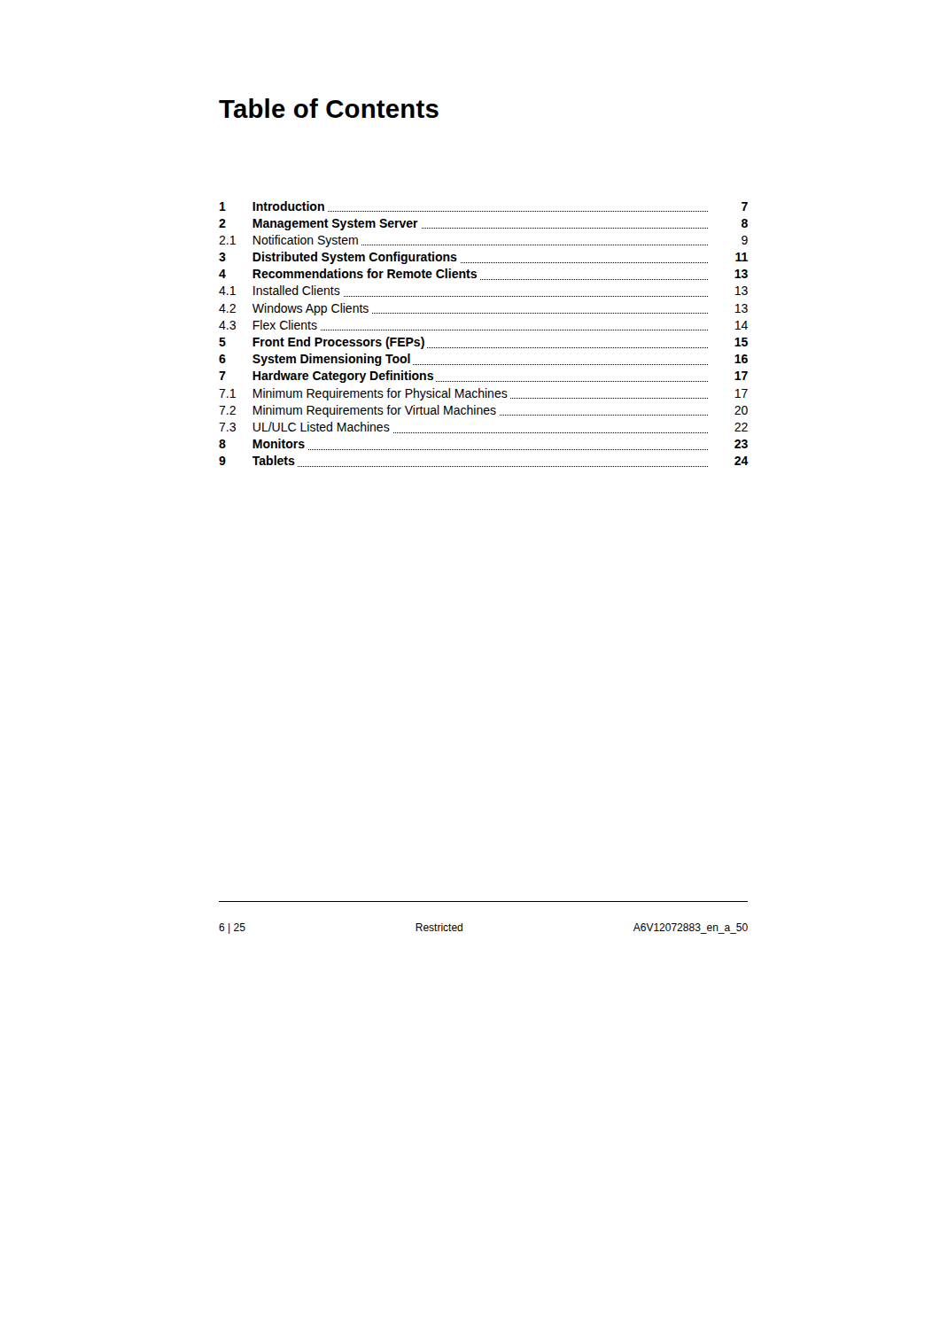Table of Contents
| 1 | Introduction | 7 |
| 2 | Management System Server | 8 |
| 2.1 | Notification System | 9 |
| 3 | Distributed System Configurations | 11 |
| 4 | Recommendations for Remote Clients | 13 |
| 4.1 | Installed Clients | 13 |
| 4.2 | Windows App Clients | 13 |
| 4.3 | Flex Clients | 14 |
| 5 | Front End Processors (FEPs) | 15 |
| 6 | System Dimensioning Tool | 16 |
| 7 | Hardware Category Definitions | 17 |
| 7.1 | Minimum Requirements for Physical Machines | 17 |
| 7.2 | Minimum Requirements for Virtual Machines | 20 |
| 7.3 | UL/ULC Listed Machines | 22 |
| 8 | Monitors | 23 |
| 9 | Tablets | 24 |
6 | 25
Restricted
A6V12072883_en_a_50